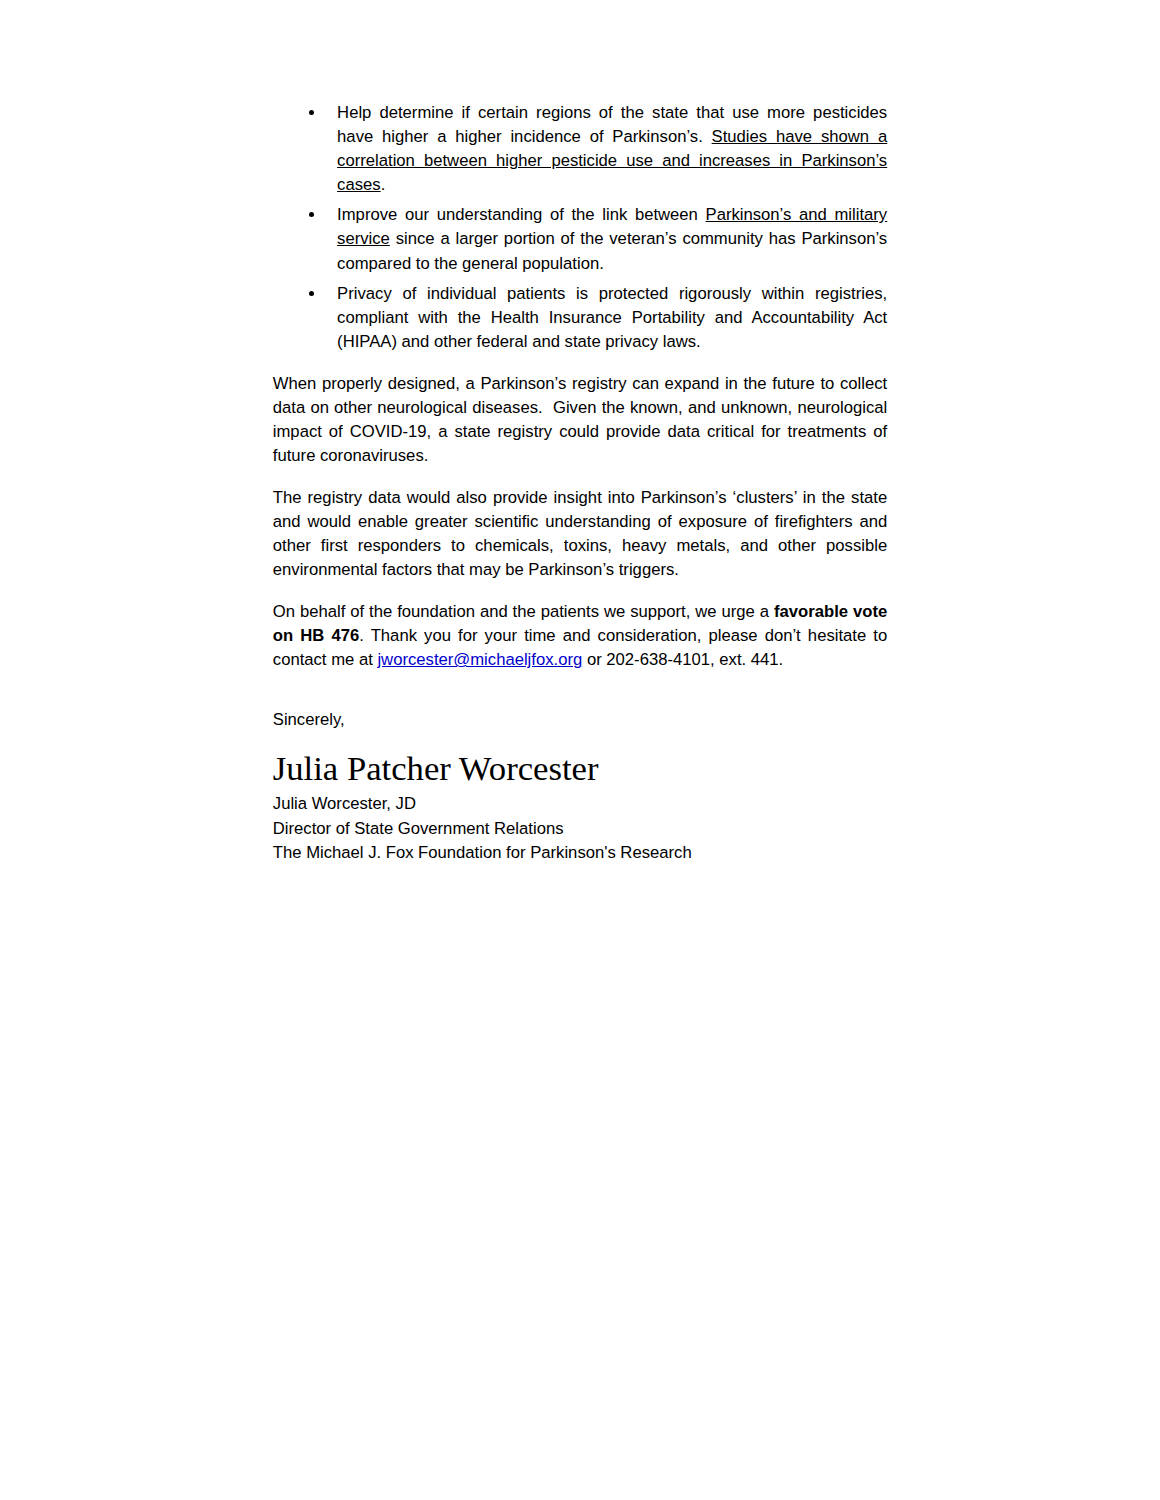Help determine if certain regions of the state that use more pesticides have higher a higher incidence of Parkinson’s. Studies have shown a correlation between higher pesticide use and increases in Parkinson’s cases.
Improve our understanding of the link between Parkinson’s and military service since a larger portion of the veteran’s community has Parkinson’s compared to the general population.
Privacy of individual patients is protected rigorously within registries, compliant with the Health Insurance Portability and Accountability Act (HIPAA) and other federal and state privacy laws.
When properly designed, a Parkinson’s registry can expand in the future to collect data on other neurological diseases. Given the known, and unknown, neurological impact of COVID-19, a state registry could provide data critical for treatments of future coronaviruses.
The registry data would also provide insight into Parkinson’s ‘clusters’ in the state and would enable greater scientific understanding of exposure of firefighters and other first responders to chemicals, toxins, heavy metals, and other possible environmental factors that may be Parkinson’s triggers.
On behalf of the foundation and the patients we support, we urge a favorable vote on HB 476. Thank you for your time and consideration, please don’t hesitate to contact me at jworcester@michaeljfox.org or 202-638-4101, ext. 441.
Sincerely,
Julia Patcher Worcester
Julia Worcester, JD
Director of State Government Relations
The Michael J. Fox Foundation for Parkinson's Research